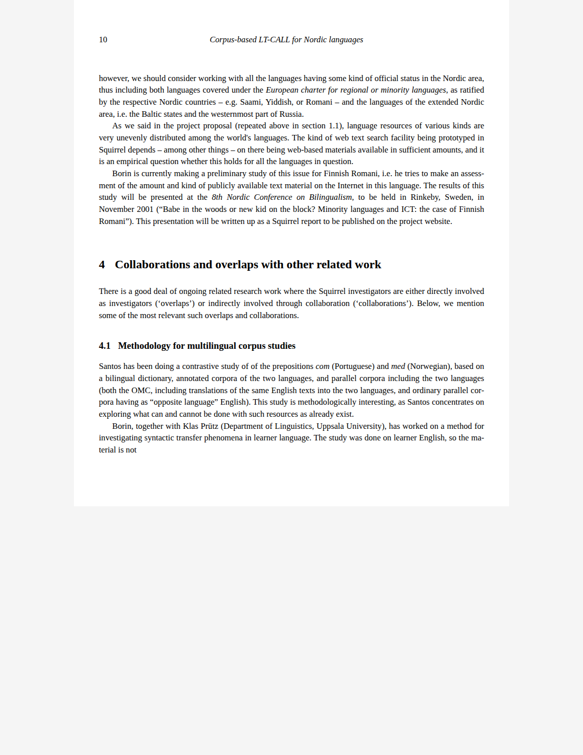10 Corpus-based LT-CALL for Nordic languages
however, we should consider working with all the languages having some kind of official status in the Nordic area, thus including both languages covered under the European charter for regional or minority languages, as ratified by the respective Nordic countries – e.g. Saami, Yiddish, or Romani – and the languages of the extended Nordic area, i.e. the Baltic states and the westernmost part of Russia.
As we said in the project proposal (repeated above in section 1.1), language resources of various kinds are very unevenly distributed among the world's languages. The kind of web text search facility being prototyped in Squirrel depends – among other things – on there being web-based materials available in sufficient amounts, and it is an empirical question whether this holds for all the languages in question.
Borin is currently making a preliminary study of this issue for Finnish Romani, i.e. he tries to make an assessment of the amount and kind of publicly available text material on the Internet in this language. The results of this study will be presented at the 8th Nordic Conference on Bilingualism, to be held in Rinkeby, Sweden, in November 2001 (“Babe in the woods or new kid on the block? Minority languages and ICT: the case of Finnish Romani”). This presentation will be written up as a Squirrel report to be published on the project website.
4 Collaborations and overlaps with other related work
There is a good deal of ongoing related research work where the Squirrel investigators are either directly involved as investigators (‘overlaps’) or indirectly involved through collaboration (‘collaborations’). Below, we mention some of the most relevant such overlaps and collaborations.
4.1 Methodology for multilingual corpus studies
Santos has been doing a contrastive study of of the prepositions com (Portuguese) and med (Norwegian), based on a bilingual dictionary, annotated corpora of the two languages, and parallel corpora including the two languages (both the OMC, including translations of the same English texts into the two languages, and ordinary parallel corpora having as “opposite language” English). This study is methodologically interesting, as Santos concentrates on exploring what can and cannot be done with such resources as already exist.
Borin, together with Klas Prütz (Department of Linguistics, Uppsala University), has worked on a method for investigating syntactic transfer phenomena in learner language. The study was done on learner English, so the material is not